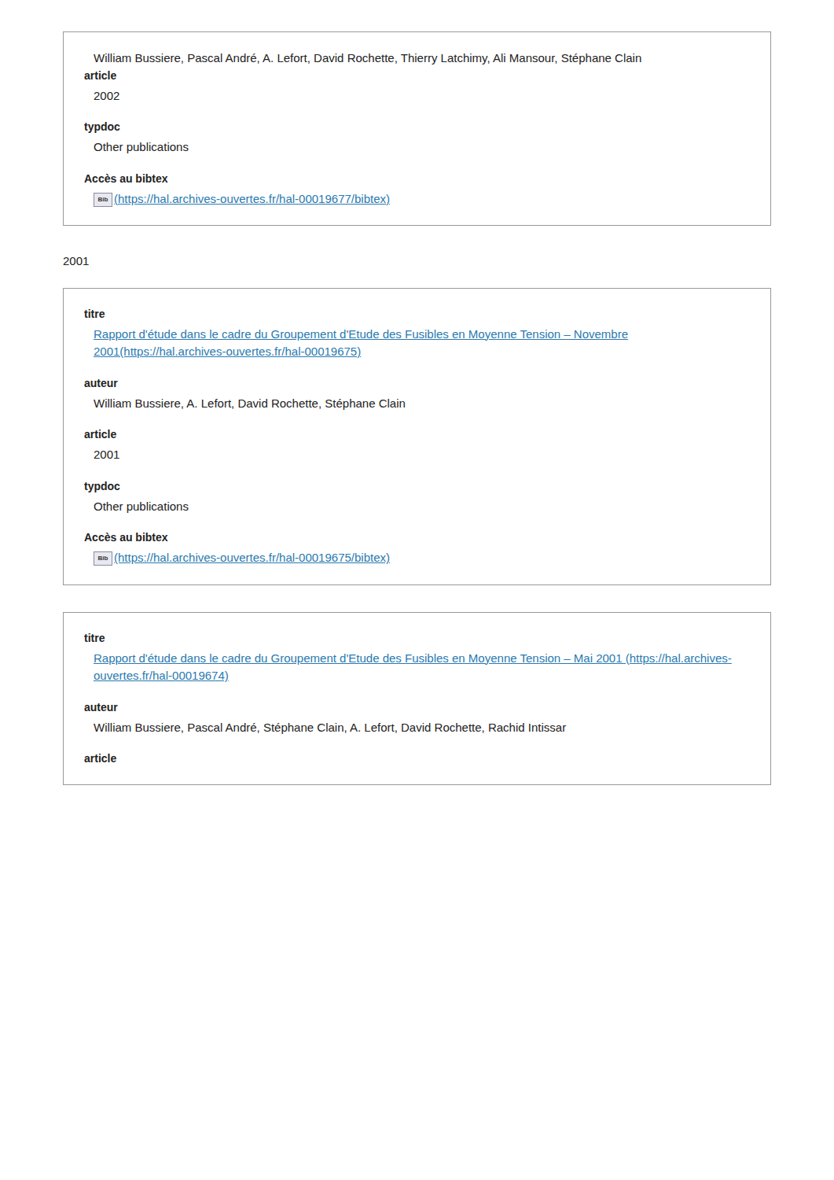William Bussiere, Pascal André, A. Lefort, David Rochette, Thierry Latchimy, Ali Mansour, Stéphane Clain
article
2002
typdoc
Other publications
Accès au bibtex
Bib(https://hal.archives-ouvertes.fr/hal-00019677/bibtex)
2001
titre
Rapport d'étude dans le cadre du Groupement d'Etude des Fusibles en Moyenne Tension – Novembre 2001(https://hal.archives-ouvertes.fr/hal-00019675)
auteur
William Bussiere, A. Lefort, David Rochette, Stéphane Clain
article
2001
typdoc
Other publications
Accès au bibtex
Bib(https://hal.archives-ouvertes.fr/hal-00019675/bibtex)
titre
Rapport d'étude dans le cadre du Groupement d'Etude des Fusibles en Moyenne Tension – Mai 2001 (https://hal.archives-ouvertes.fr/hal-00019674)
auteur
William Bussiere, Pascal André, Stéphane Clain, A. Lefort, David Rochette, Rachid Intissar
article